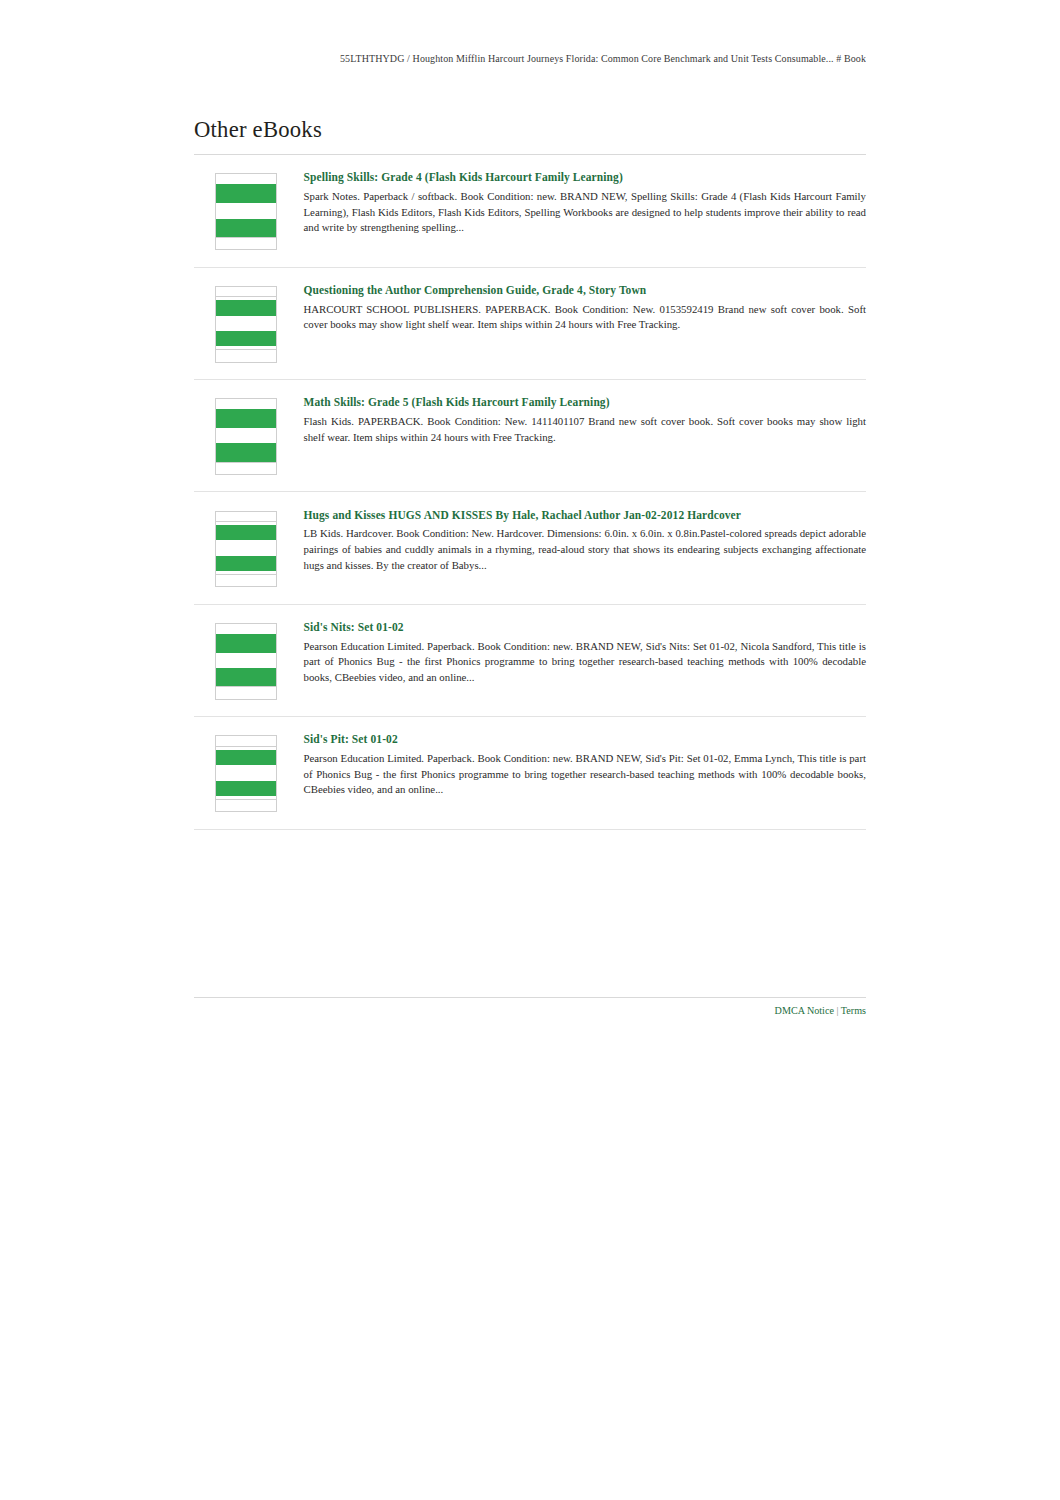55LTHTHYDG / Houghton Mifflin Harcourt Journeys Florida: Common Core Benchmark and Unit Tests Consumable... # Book
Other eBooks
Spelling Skills: Grade 4 (Flash Kids Harcourt Family Learning)
Spark Notes. Paperback / softback. Book Condition: new. BRAND NEW, Spelling Skills: Grade 4 (Flash Kids Harcourt Family Learning), Flash Kids Editors, Flash Kids Editors, Spelling Workbooks are designed to help students improve their ability to read and write by strengthening spelling...
Questioning the Author Comprehension Guide, Grade 4, Story Town
HARCOURT SCHOOL PUBLISHERS. PAPERBACK. Book Condition: New. 0153592419 Brand new soft cover book. Soft cover books may show light shelf wear. Item ships within 24 hours with Free Tracking.
Math Skills: Grade 5 (Flash Kids Harcourt Family Learning)
Flash Kids. PAPERBACK. Book Condition: New. 1411401107 Brand new soft cover book. Soft cover books may show light shelf wear. Item ships within 24 hours with Free Tracking.
Hugs and Kisses HUGS AND KISSES By Hale, Rachael Author Jan-02-2012 Hardcover
LB Kids. Hardcover. Book Condition: New. Hardcover. Dimensions: 6.0in. x 6.0in. x 0.8in.Pastel-colored spreads depict adorable pairings of babies and cuddly animals in a rhyming, read-aloud story that shows its endearing subjects exchanging affectionate hugs and kisses. By the creator of Babys...
Sid's Nits: Set 01-02
Pearson Education Limited. Paperback. Book Condition: new. BRAND NEW, Sid's Nits: Set 01-02, Nicola Sandford, This title is part of Phonics Bug - the first Phonics programme to bring together research-based teaching methods with 100% decodable books, CBeebies video, and an online...
Sid's Pit: Set 01-02
Pearson Education Limited. Paperback. Book Condition: new. BRAND NEW, Sid's Pit: Set 01-02, Emma Lynch, This title is part of Phonics Bug - the first Phonics programme to bring together research-based teaching methods with 100% decodable books, CBeebies video, and an online...
DMCA Notice | Terms